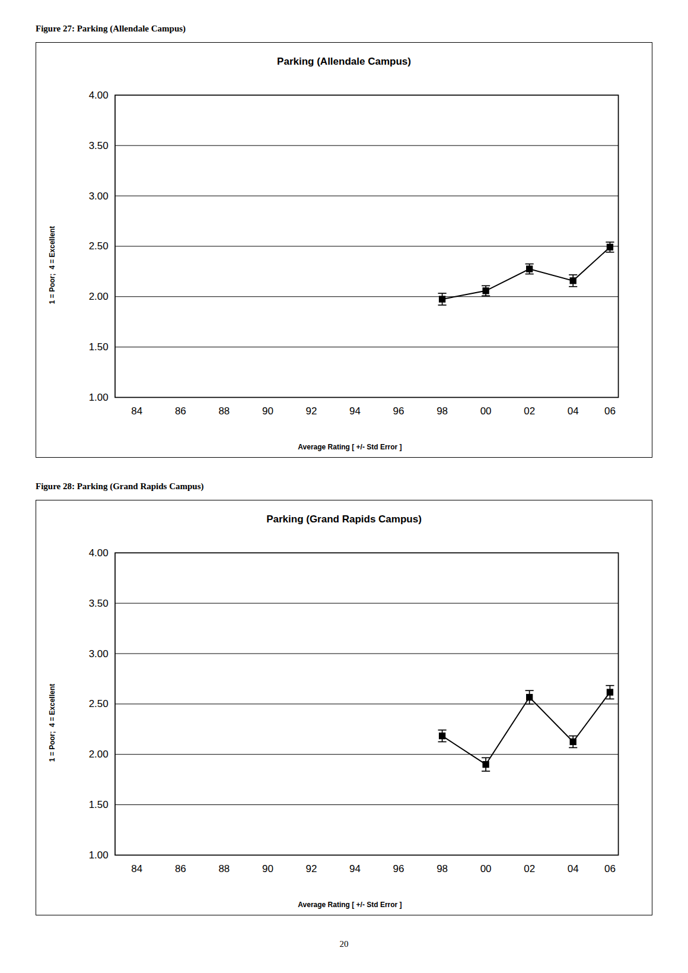Figure 27: Parking (Allendale Campus)
Parking (Allendale Campus)
1 = Poor; 4 = Excellent
4.00 3.50 3.00 2.50 2.00 1.50 1.00 84 86 88 90 92 94 96 98 00 02 04 06
Average Rating [ +/- Std Error ]
Figure 28: Parking (Grand Rapids Campus)
Parking (Grand Rapids Campus)
1 = Poor; 4 = Excellent
4.00 3.50 3.00 2.50 2.00 1.50 1.00 84 86 88 90 92 94 96 98 00 02 04 06
Average Rating [ +/- Std Error ]
20